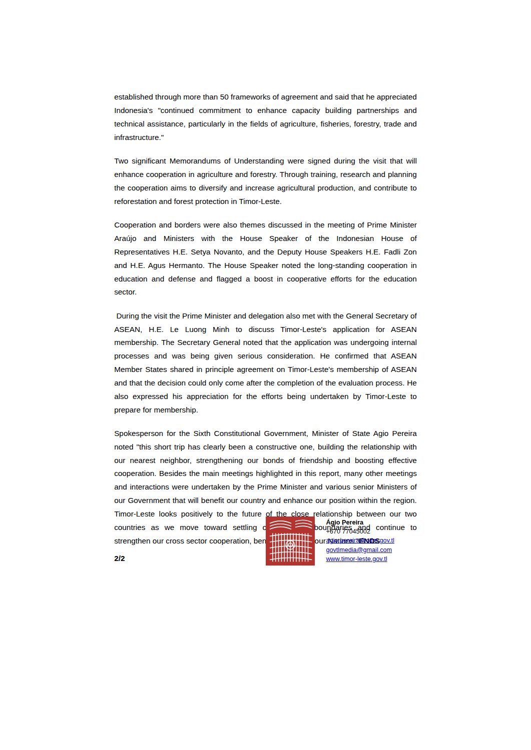established through more than 50 frameworks of agreement and said that he appreciated Indonesia's "continued commitment to enhance capacity building partnerships and technical assistance, particularly in the fields of agriculture, fisheries, forestry, trade and infrastructure."
Two significant Memorandums of Understanding were signed during the visit that will enhance cooperation in agriculture and forestry. Through training, research and planning the cooperation aims to diversify and increase agricultural production, and contribute to reforestation and forest protection in Timor-Leste.
Cooperation and borders were also themes discussed in the meeting of Prime Minister Araújo and Ministers with the House Speaker of the Indonesian House of Representatives H.E. Setya Novanto, and the Deputy House Speakers H.E. Fadli Zon and H.E. Agus Hermanto. The House Speaker noted the long-standing cooperation in education and defense and flagged a boost in cooperative efforts for the education sector.
During the visit the Prime Minister and delegation also met with the General Secretary of ASEAN, H.E. Le Luong Minh to discuss Timor-Leste's application for ASEAN membership. The Secretary General noted that the application was undergoing internal processes and was being given serious consideration. He confirmed that ASEAN Member States shared in principle agreement on Timor-Leste's membership of ASEAN and that the decision could only come after the completion of the evaluation process. He also expressed his appreciation for the efforts being undertaken by Timor-Leste to prepare for membership.
Spokesperson for the Sixth Constitutional Government, Minister of State Agio Pereira noted "this short trip has clearly been a constructive one, building the relationship with our nearest neighbor, strengthening our bonds of friendship and boosting effective cooperation. Besides the main meetings highlighted in this report, many other meetings and interactions were undertaken by the Prime Minister and various senior Ministers of our Government that will benefit our country and enhance our position within the region. Timor-Leste looks positively to the future of the close relationship between our two countries as we move toward settling our maritime boundaries and continue to strengthen our cross sector cooperation, benefiting both of our Nations."ENDS
2/2
Ágio Pereira
+670 77045002
agio.pereira@cdm.gov.tl
govtlmedia@gmail.com
www.timor-leste.gov.tl